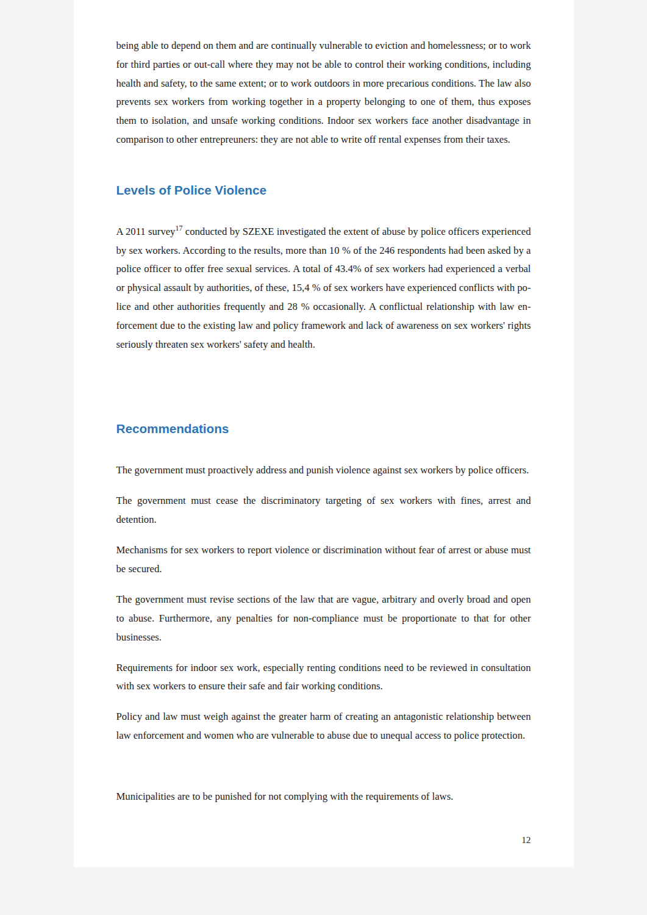being able to depend on them and are continually vulnerable to eviction and homelessness; or to work for third parties or out-call where they may not be able to control their working conditions, including health and safety, to the same extent; or to work outdoors in more precarious conditions. The law also prevents sex workers from working together in a property belonging to one of them, thus exposes them to isolation, and unsafe working conditions. Indoor sex workers face another disadvantage in comparison to other entrepreuners: they are not able to write off rental expenses from their taxes.
Levels of Police Violence
A 2011 survey17 conducted by SZEXE investigated the extent of abuse by police officers experienced by sex workers. According to the results, more than 10 % of the 246 respondents had been asked by a police officer to offer free sexual services. A total of 43.4% of sex workers had experienced a verbal or physical assault by authorities, of these, 15,4 % of sex workers have experienced conflicts with police and other authorities frequently and 28 % occasionally. A conflictual relationship with law enforcement due to the existing law and policy framework and lack of awareness on sex workers' rights seriously threaten sex workers' safety and health.
Recommendations
The government must proactively address and punish violence against sex workers by police officers.
The government must cease the discriminatory targeting of sex workers with fines, arrest and detention.
Mechanisms for sex workers to report violence or discrimination without fear of arrest or abuse must be secured.
The government must revise sections of the law that are vague, arbitrary and overly broad and open to abuse. Furthermore, any penalties for non-compliance must be proportionate to that for other businesses.
Requirements for indoor sex work, especially renting conditions need to be reviewed in consultation with sex workers to ensure their safe and fair working conditions.
Policy and law must weigh against the greater harm of creating an antagonistic relationship between law enforcement and women who are vulnerable to abuse due to unequal access to police protection.
Municipalities are to be punished for not complying with the requirements of laws.
12